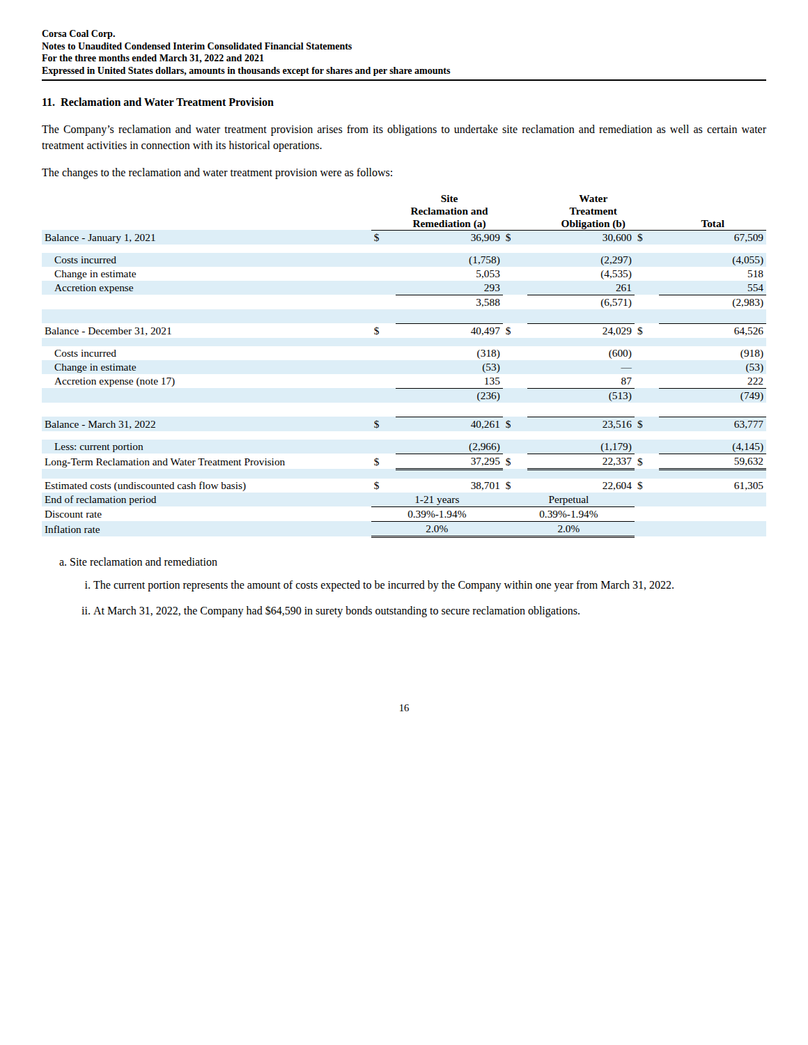Corsa Coal Corp.
Notes to Unaudited Condensed Interim Consolidated Financial Statements
For the three months ended March 31, 2022 and 2021
Expressed in United States dollars, amounts in thousands except for shares and per share amounts
11. Reclamation and Water Treatment Provision
The Company’s reclamation and water treatment provision arises from its obligations to undertake site reclamation and remediation as well as certain water treatment activities in connection with its historical operations.
The changes to the reclamation and water treatment provision were as follows:
| | Site | Water | |
| --- | --- | --- | --- |
| | Reclamation and | Treatment | |
| | Remediation (a) | Obligation (b) | Total |
| Balance - January 1, 2021 | $ | 36,909 | $ | 30,600 | $ | 67,509 |
| Costs incurred | | (1,758) | | (2,297) | | (4,055) |
| Change in estimate | | 5,053 | | (4,535) | | 518 |
| Accretion expense | | 293 | | 261 | | 554 |
| | | 3,588 | | (6,571) | | (2,983) |
| Balance - December 31, 2021 | $ | 40,497 | $ | 24,029 | $ | 64,526 |
| Costs incurred | | (318) | | (600) | | (918) |
| Change in estimate | | (53) | | — | | (53) |
| Accretion expense (note 17) | | 135 | | 87 | | 222 |
| | | (236) | | (513) | | (749) |
| Balance - March 31, 2022 | $ | 40,261 | $ | 23,516 | $ | 63,777 |
| Less: current portion | | (2,966) | | (1,179) | | (4,145) |
| Long-Term Reclamation and Water Treatment Provision | $ | 37,295 | $ | 22,337 | $ | 59,632 |
| Estimated costs (undiscounted cash flow basis) | $ | 38,701 | $ | 22,604 | $ | 61,305 |
| End of reclamation period | 1-21 years | Perpetual | |
| Discount rate | 0.39%-1.94% | 0.39%-1.94% | |
| Inflation rate | 2.0% | 2.0% | |
Site reclamation and remediation
The current portion represents the amount of costs expected to be incurred by the Company within one year from March 31, 2022.
At March 31, 2022, the Company had $64,590 in surety bonds outstanding to secure reclamation obligations.
16